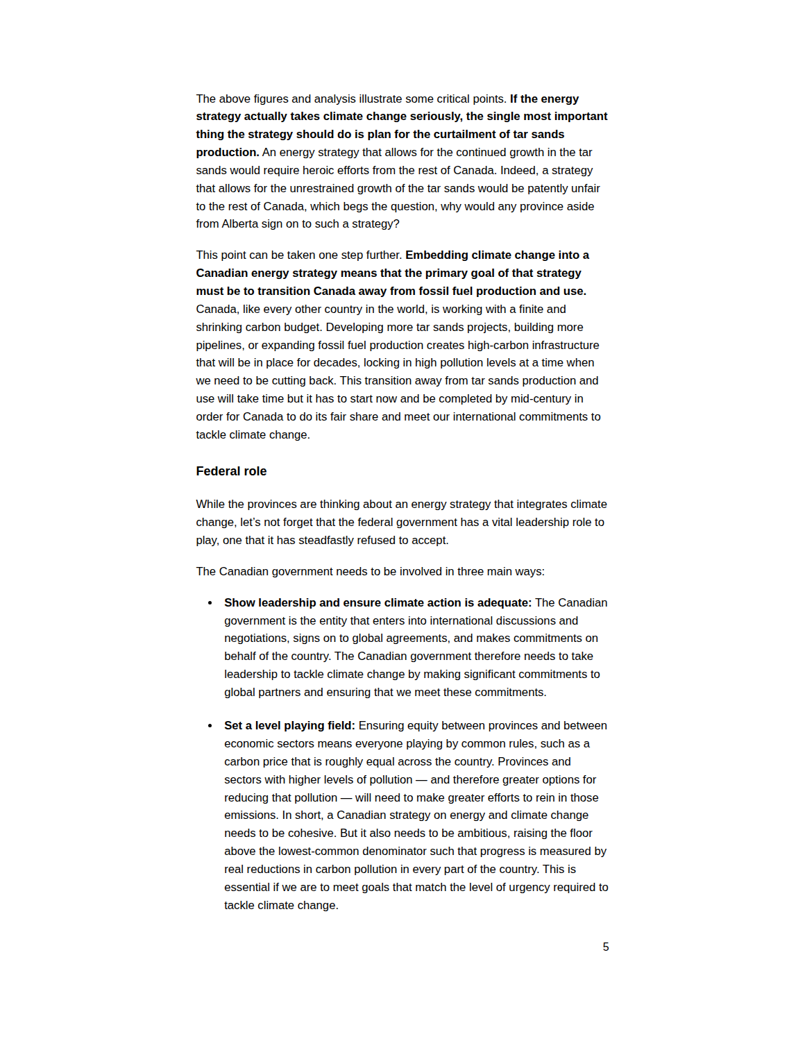The above figures and analysis illustrate some critical points. If the energy strategy actually takes climate change seriously, the single most important thing the strategy should do is plan for the curtailment of tar sands production. An energy strategy that allows for the continued growth in the tar sands would require heroic efforts from the rest of Canada. Indeed, a strategy that allows for the unrestrained growth of the tar sands would be patently unfair to the rest of Canada, which begs the question, why would any province aside from Alberta sign on to such a strategy?
This point can be taken one step further. Embedding climate change into a Canadian energy strategy means that the primary goal of that strategy must be to transition Canada away from fossil fuel production and use. Canada, like every other country in the world, is working with a finite and shrinking carbon budget. Developing more tar sands projects, building more pipelines, or expanding fossil fuel production creates high-carbon infrastructure that will be in place for decades, locking in high pollution levels at a time when we need to be cutting back. This transition away from tar sands production and use will take time but it has to start now and be completed by mid-century in order for Canada to do its fair share and meet our international commitments to tackle climate change.
Federal role
While the provinces are thinking about an energy strategy that integrates climate change, let’s not forget that the federal government has a vital leadership role to play, one that it has steadfastly refused to accept.
The Canadian government needs to be involved in three main ways:
Show leadership and ensure climate action is adequate: The Canadian government is the entity that enters into international discussions and negotiations, signs on to global agreements, and makes commitments on behalf of the country. The Canadian government therefore needs to take leadership to tackle climate change by making significant commitments to global partners and ensuring that we meet these commitments.
Set a level playing field: Ensuring equity between provinces and between economic sectors means everyone playing by common rules, such as a carbon price that is roughly equal across the country. Provinces and sectors with higher levels of pollution — and therefore greater options for reducing that pollution — will need to make greater efforts to rein in those emissions. In short, a Canadian strategy on energy and climate change needs to be cohesive. But it also needs to be ambitious, raising the floor above the lowest-common denominator such that progress is measured by real reductions in carbon pollution in every part of the country. This is essential if we are to meet goals that match the level of urgency required to tackle climate change.
5